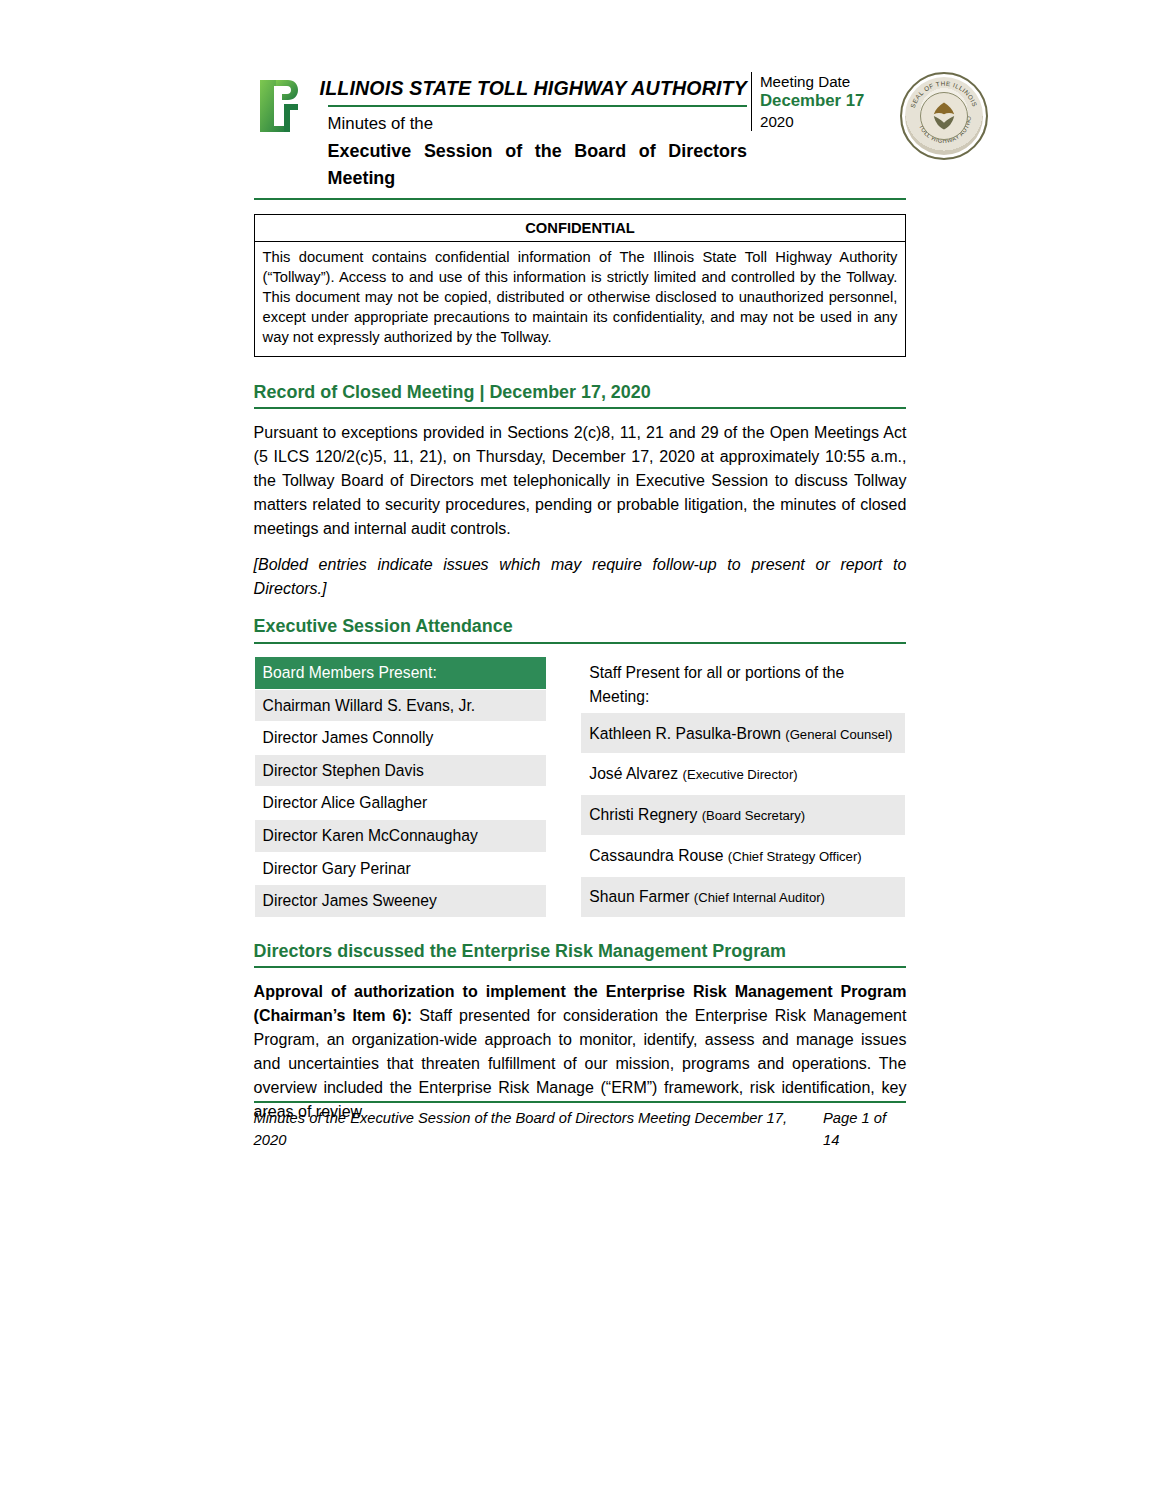ILLINOIS STATE TOLL HIGHWAY AUTHORITY
Minutes of the
Executive Session of the Board of Directors Meeting
Meeting Date December 17 2020
SEAL OF THE ILLINOIS TOLL HIGHWAY AUTHORITY
CONFIDENTIAL
This document contains confidential information of The Illinois State Toll Highway Authority (“Tollway”). Access to and use of this information is strictly limited and controlled by the Tollway. This document may not be copied, distributed or otherwise disclosed to unauthorized personnel, except under appropriate precautions to maintain its confidentiality, and may not be used in any way not expressly authorized by the Tollway.
Record of Closed Meeting | December 17, 2020
Pursuant to exceptions provided in Sections 2(c)8, 11, 21 and 29 of the Open Meetings Act (5 ILCS 120/2(c)5, 11, 21), on Thursday, December 17, 2020 at approximately 10:55 a.m., the Tollway Board of Directors met telephonically in Executive Session to discuss Tollway matters related to security procedures, pending or probable litigation, the minutes of closed meetings and internal audit controls.
[Bolded entries indicate issues which may require follow-up to present or report to Directors.]
Executive Session Attendance
| Board Members Present: |
| --- |
| Chairman Willard S. Evans, Jr. |
| Director James Connolly |
| Director Stephen Davis |
| Director Alice Gallagher |
| Director Karen McConnaughay |
| Director Gary Perinar |
| Director James Sweeney |
| Staff Present for all or portions of the Meeting: |
| --- |
| Kathleen R. Pasulka-Brown (General Counsel) |
| José Alvarez (Executive Director) |
| Christi Regnery (Board Secretary) |
| Cassaundra Rouse (Chief Strategy Officer) |
| Shaun Farmer (Chief Internal Auditor) |
Directors discussed the Enterprise Risk Management Program
Approval of authorization to implement the Enterprise Risk Management Program (Chairman’s Item 6): Staff presented for consideration the Enterprise Risk Management Program, an organization-wide approach to monitor, identify, assess and manage issues and uncertainties that threaten fulfillment of our mission, programs and operations. The overview included the Enterprise Risk Manage (“ERM”) framework, risk identification, key areas of review
Minutes of the Executive Session of the Board of Directors Meeting December 17, 2020 Page 1 of 14